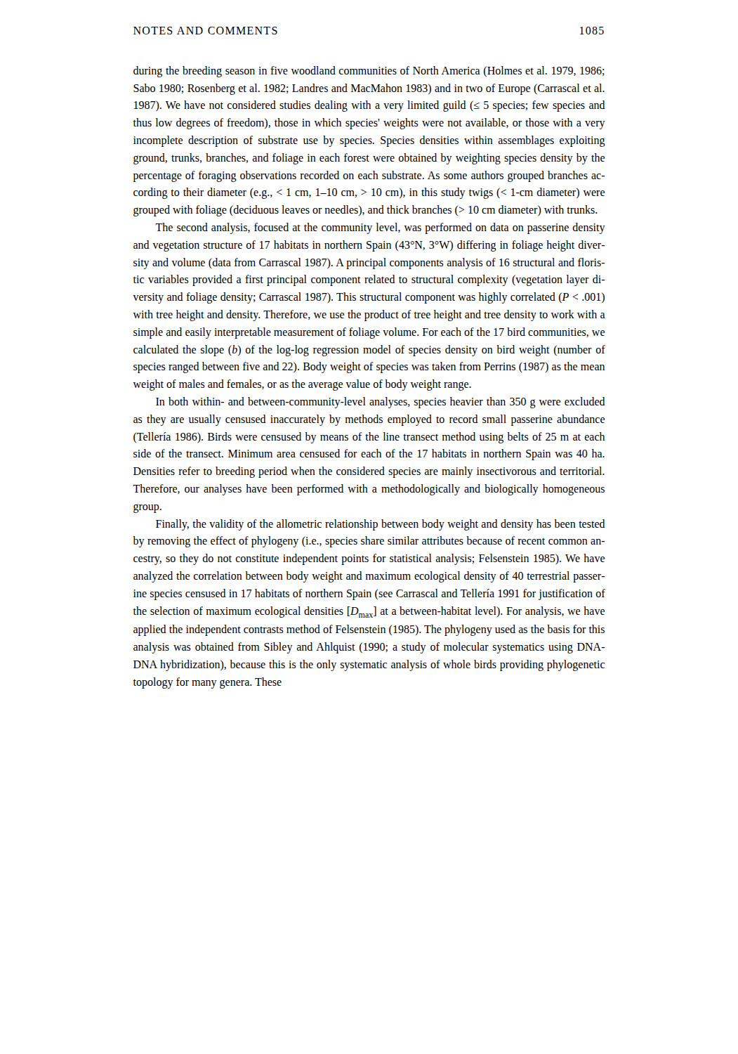Notes and Comments 1085
during the breeding season in five woodland communities of North America (Holmes et al. 1979, 1986; Sabo 1980; Rosenberg et al. 1982; Landres and MacMahon 1983) and in two of Europe (Carrascal et al. 1987). We have not considered studies dealing with a very limited guild (≤ 5 species; few species and thus low degrees of freedom), those in which species' weights were not available, or those with a very incomplete description of substrate use by species. Species densities within assemblages exploiting ground, trunks, branches, and foliage in each forest were obtained by weighting species density by the percentage of foraging observations recorded on each substrate. As some authors grouped branches according to their diameter (e.g., < 1 cm, 1–10 cm, > 10 cm), in this study twigs (< 1-cm diameter) were grouped with foliage (deciduous leaves or needles), and thick branches (> 10 cm diameter) with trunks.
The second analysis, focused at the community level, was performed on data on passerine density and vegetation structure of 17 habitats in northern Spain (43°N, 3°W) differing in foliage height diversity and volume (data from Carrascal 1987). A principal components analysis of 16 structural and floristic variables provided a first principal component related to structural complexity (vegetation layer diversity and foliage density; Carrascal 1987). This structural component was highly correlated (P < .001) with tree height and density. Therefore, we use the product of tree height and tree density to work with a simple and easily interpretable measurement of foliage volume. For each of the 17 bird communities, we calculated the slope (b) of the log-log regression model of species density on bird weight (number of species ranged between five and 22). Body weight of species was taken from Perrins (1987) as the mean weight of males and females, or as the average value of body weight range.
In both within- and between-community-level analyses, species heavier than 350 g were excluded as they are usually censused inaccurately by methods employed to record small passerine abundance (Tellería 1986). Birds were censused by means of the line transect method using belts of 25 m at each side of the transect. Minimum area censused for each of the 17 habitats in northern Spain was 40 ha. Densities refer to breeding period when the considered species are mainly insectivorous and territorial. Therefore, our analyses have been performed with a methodologically and biologically homogeneous group.
Finally, the validity of the allometric relationship between body weight and density has been tested by removing the effect of phylogeny (i.e., species share similar attributes because of recent common ancestry, so they do not constitute independent points for statistical analysis; Felsenstein 1985). We have analyzed the correlation between body weight and maximum ecological density of 40 terrestrial passerine species censused in 17 habitats of northern Spain (see Carrascal and Tellería 1991 for justification of the selection of maximum ecological densities [Dmax] at a between-habitat level). For analysis, we have applied the independent contrasts method of Felsenstein (1985). The phylogeny used as the basis for this analysis was obtained from Sibley and Ahlquist (1990; a study of molecular systematics using DNA-DNA hybridization), because this is the only systematic analysis of whole birds providing phylogenetic topology for many genera. These